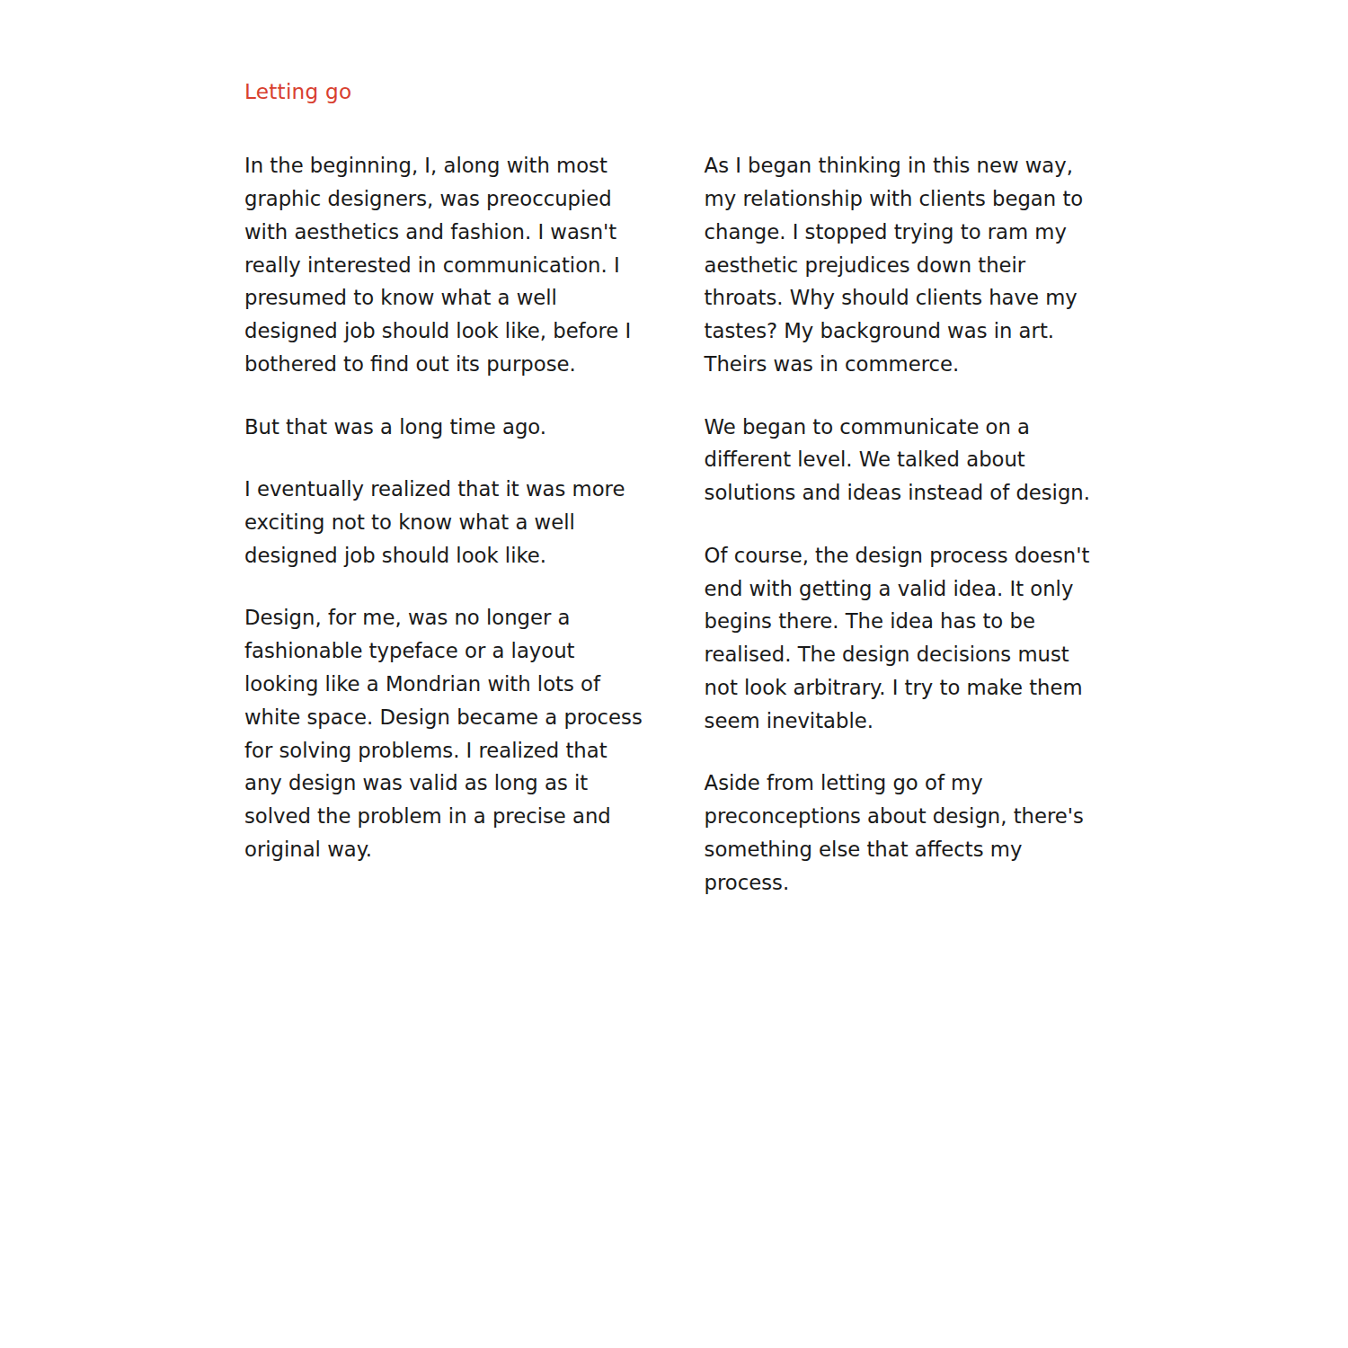Letting go
In the beginning, I, along with most graphic designers, was preoccupied with aesthetics and fashion. I wasn't really interested in communication. I presumed to know what a well designed job should look like, before I bothered to find out its purpose.
But that was a long time ago.
I eventually realized that it was more exciting not to know what a well designed job should look like.
Design, for me, was no longer a fashionable typeface or a layout looking like a Mondrian with lots of white space. Design became a process for solving problems. I realized that any design was valid as long as it solved the problem in a precise and original way.
As I began thinking in this new way, my relationship with clients began to change. I stopped trying to ram my aesthetic prejudices down their throats. Why should clients have my tastes? My background was in art. Theirs was in commerce.
We began to communicate on a different level. We talked about solutions and ideas instead of design.
Of course, the design process doesn't end with getting a valid idea. It only begins there. The idea has to be realised. The design decisions must not look arbitrary. I try to make them seem inevitable.
Aside from letting go of my preconceptions about design, there's something else that affects my process.